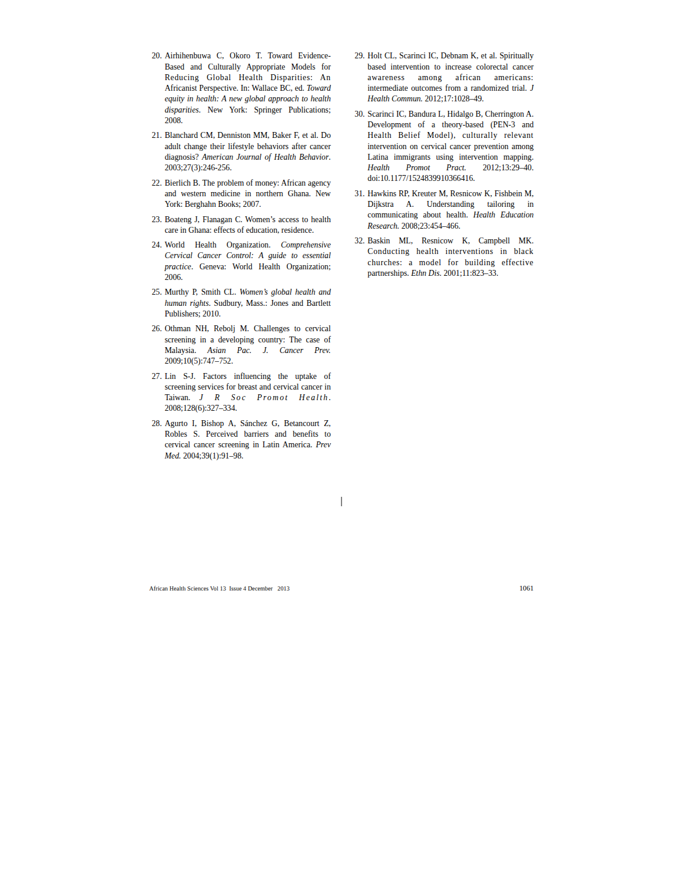20. Airhihenbuwa C, Okoro T. Toward Evidence-Based and Culturally Appropriate Models for Reducing Global Health Disparities: An Africanist Perspective. In: Wallace BC, ed. Toward equity in health: A new global approach to health disparities. New York: Springer Publications; 2008.
21. Blanchard CM, Denniston MM, Baker F, et al. Do adult change their lifestyle behaviors after cancer diagnosis? American Journal of Health Behavior. 2003;27(3):246-256.
22. Bierlich B. The problem of money: African agency and western medicine in northern Ghana. New York: Berghahn Books; 2007.
23. Boateng J, Flanagan C. Women’s access to health care in Ghana: effects of education, residence.
24. World Health Organization. Comprehensive Cervical Cancer Control: A guide to essential practice. Geneva: World Health Organization; 2006.
25. Murthy P, Smith CL. Women’s global health and human rights. Sudbury, Mass.: Jones and Bartlett Publishers; 2010.
26. Othman NH, Rebolj M. Challenges to cervical screening in a developing country: The case of Malaysia. Asian Pac. J. Cancer Prev. 2009;10(5):747–752.
27. Lin S-J. Factors influencing the uptake of screening services for breast and cervical cancer in Taiwan. J R Soc Promot Health. 2008;128(6):327–334.
28. Agurto I, Bishop A, Sánchez G, Betancourt Z, Robles S. Perceived barriers and benefits to cervical cancer screening in Latin America. Prev Med. 2004;39(1):91–98.
29. Holt CL, Scarinci IC, Debnam K, et al. Spiritually based intervention to increase colorectal cancer awareness among african americans: intermediate outcomes from a randomized trial. J Health Commun. 2012;17:1028–49.
30. Scarinci IC, Bandura L, Hidalgo B, Cherrington A. Development of a theory-based (PEN-3 and Health Belief Model), culturally relevant intervention on cervical cancer prevention among Latina immigrants using intervention mapping. Health Promot Pract. 2012;13:29–40. doi:10.1177/1524839910366416.
31. Hawkins RP, Kreuter M, Resnicow K, Fishbein M, Dijkstra A. Understanding tailoring in communicating about health. Health Education Research. 2008;23:454–466.
32. Baskin ML, Resnicow K, Campbell MK. Conducting health interventions in black churches: a model for building effective partnerships. Ethn Dis. 2001;11:823–33.
African Health Sciences Vol 13 Issue 4 December 2013
1061